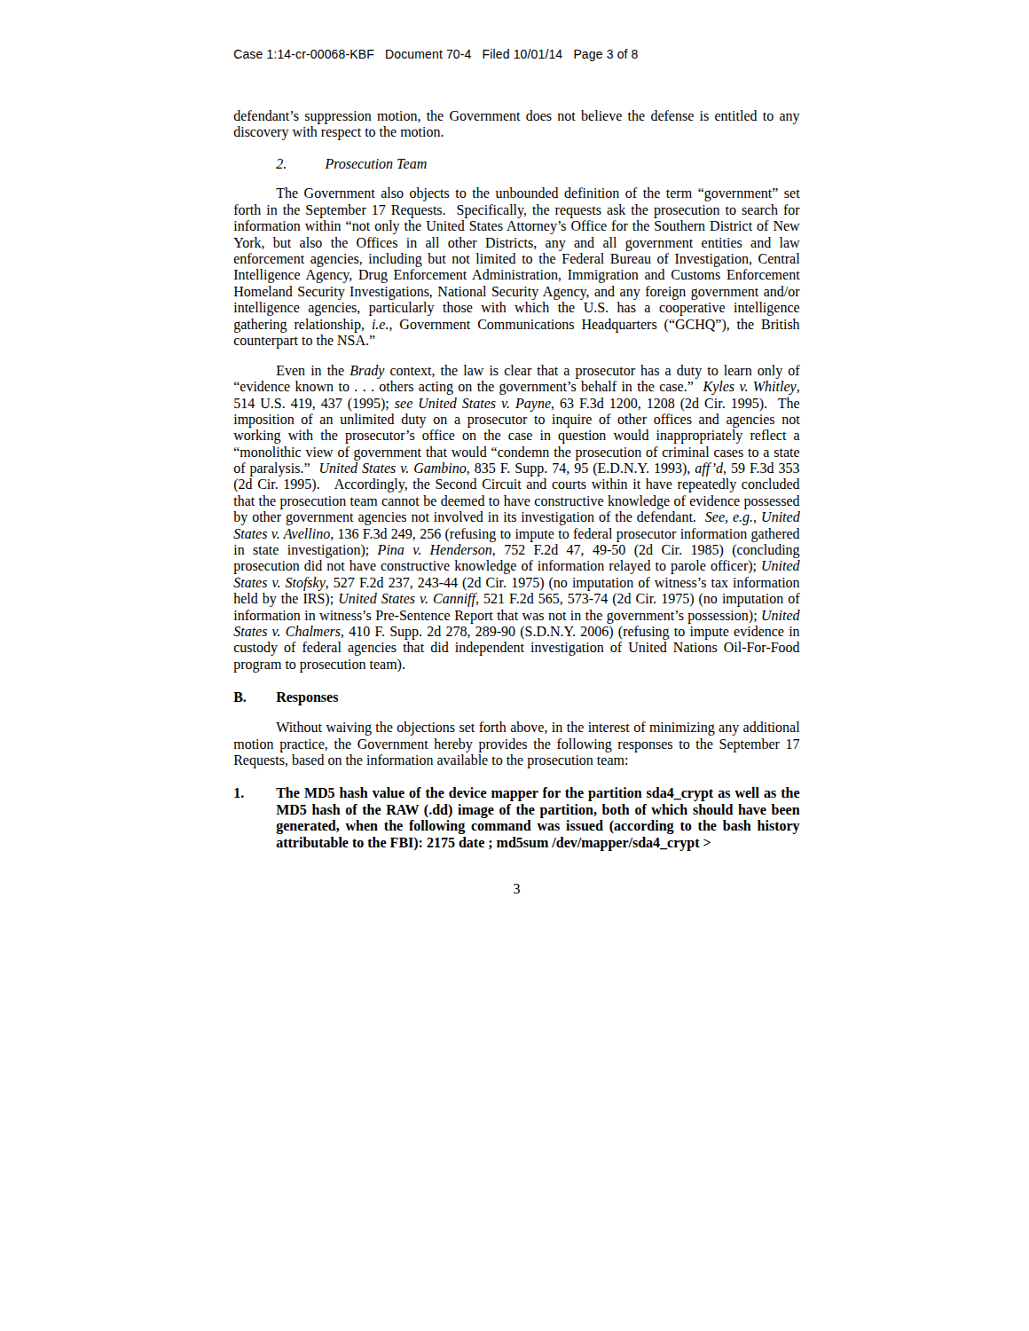Case 1:14-cr-00068-KBF Document 70-4 Filed 10/01/14 Page 3 of 8
defendant’s suppression motion, the Government does not believe the defense is entitled to any discovery with respect to the motion.
2. Prosecution Team
The Government also objects to the unbounded definition of the term “government” set forth in the September 17 Requests. Specifically, the requests ask the prosecution to search for information within “not only the United States Attorney’s Office for the Southern District of New York, but also the Offices in all other Districts, any and all government entities and law enforcement agencies, including but not limited to the Federal Bureau of Investigation, Central Intelligence Agency, Drug Enforcement Administration, Immigration and Customs Enforcement Homeland Security Investigations, National Security Agency, and any foreign government and/or intelligence agencies, particularly those with which the U.S. has a cooperative intelligence gathering relationship, i.e., Government Communications Headquarters (“GCHQ”), the British counterpart to the NSA.”
Even in the Brady context, the law is clear that a prosecutor has a duty to learn only of “evidence known to . . . others acting on the government’s behalf in the case.” Kyles v. Whitley, 514 U.S. 419, 437 (1995); see United States v. Payne, 63 F.3d 1200, 1208 (2d Cir. 1995). The imposition of an unlimited duty on a prosecutor to inquire of other offices and agencies not working with the prosecutor’s office on the case in question would inappropriately reflect a “monolithic view of government that would “condemn the prosecution of criminal cases to a state of paralysis.” United States v. Gambino, 835 F. Supp. 74, 95 (E.D.N.Y. 1993), aff’d, 59 F.3d 353 (2d Cir. 1995). Accordingly, the Second Circuit and courts within it have repeatedly concluded that the prosecution team cannot be deemed to have constructive knowledge of evidence possessed by other government agencies not involved in its investigation of the defendant. See, e.g., United States v. Avellino, 136 F.3d 249, 256 (refusing to impute to federal prosecutor information gathered in state investigation); Pina v. Henderson, 752 F.2d 47, 49-50 (2d Cir. 1985) (concluding prosecution did not have constructive knowledge of information relayed to parole officer); United States v. Stofsky, 527 F.2d 237, 243-44 (2d Cir. 1975) (no imputation of witness’s tax information held by the IRS); United States v. Canniff, 521 F.2d 565, 573-74 (2d Cir. 1975) (no imputation of information in witness’s Pre-Sentence Report that was not in the government’s possession); United States v. Chalmers, 410 F. Supp. 2d 278, 289-90 (S.D.N.Y. 2006) (refusing to impute evidence in custody of federal agencies that did independent investigation of United Nations Oil-For-Food program to prosecution team).
B. Responses
Without waiving the objections set forth above, in the interest of minimizing any additional motion practice, the Government hereby provides the following responses to the September 17 Requests, based on the information available to the prosecution team:
1. The MD5 hash value of the device mapper for the partition sda4_crypt as well as the MD5 hash of the RAW (.dd) image of the partition, both of which should have been generated, when the following command was issued (according to the bash history attributable to the FBI): 2175 date ; md5sum /dev/mapper/sda4_crypt >
3